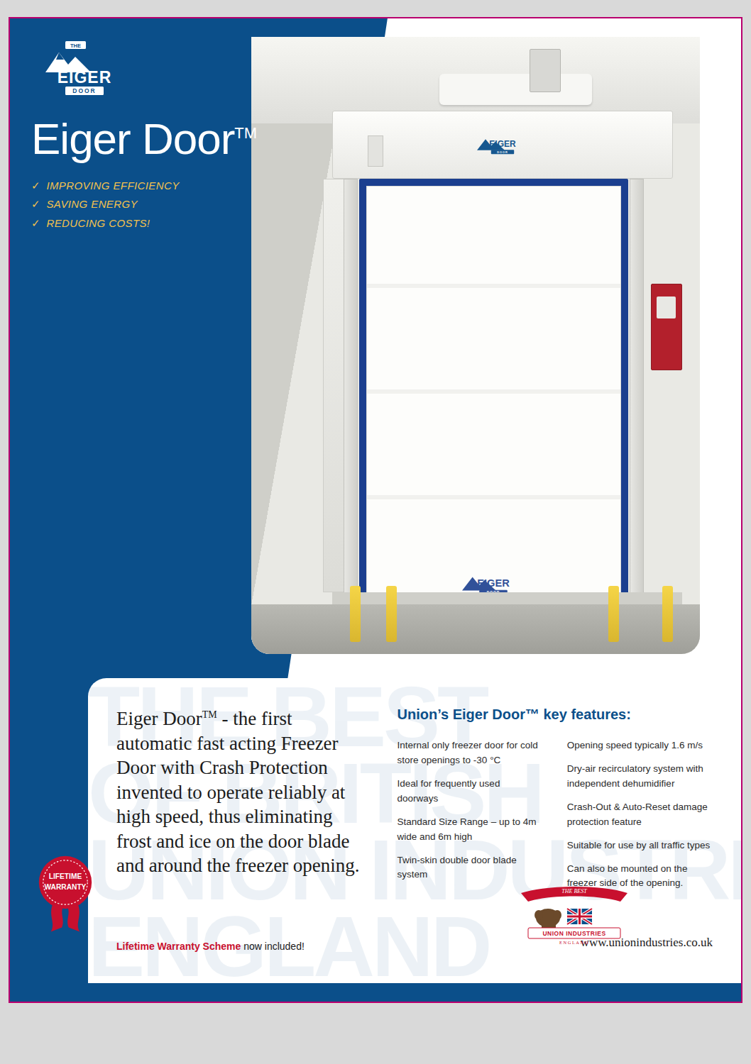THE EIGER DOOR
Eiger DoorTM
IMPROVING EFFICIENCY
SAVING ENERGY
REDUCING COSTS!
EIGER DOOR
EIGER DOOR
THE BEST OF BRITISH UNION INDUSTRIES ENGLAND
Eiger DoorTM - the first automatic fast acting Freezer Door with Crash Protection invented to operate reliably at high speed, thus eliminating frost and ice on the door blade and around the freezer opening.
Union’s Eiger Door™ key features:
Internal only freezer door for cold store openings to -30 °C
Ideal for frequently used doorways
Standard Size Range – up to 4m wide and 6m high
Twin-skin double door blade system
Opening speed typically 1.6 m/s
Dry-air recirculatory system with independent dehumidifier
Crash-Out & Auto-Reset damage protection feature
Suitable for use by all traffic types
Can also be mounted on the freezer side of the opening.
Lifetime Warranty Scheme now included!
www.unionindustries.co.uk
LIFETIME WARRANTY
THE BEST OF BRITISH UNION INDUSTRIES ENGLAND